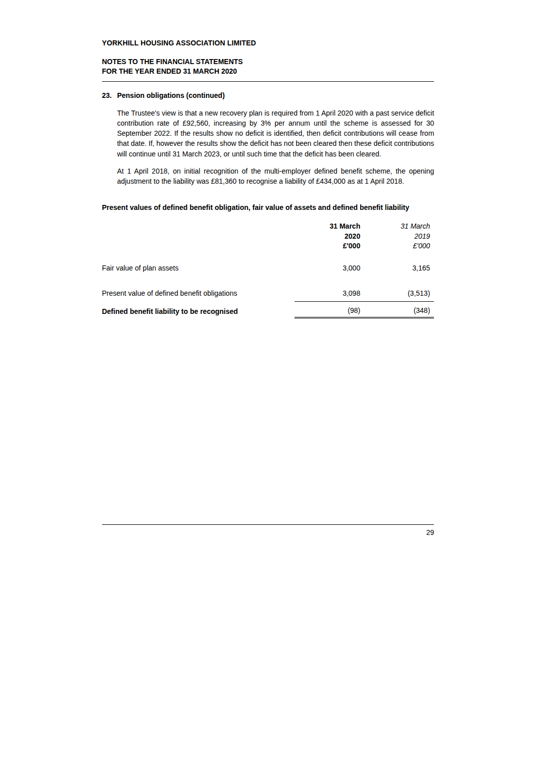YORKHILL HOUSING ASSOCIATION LIMITED
NOTES TO THE FINANCIAL STATEMENTS
FOR THE YEAR ENDED 31 MARCH 2020
23. Pension obligations (continued)
The Trustee's view is that a new recovery plan is required from 1 April 2020 with a past service deficit contribution rate of £92,560, increasing by 3% per annum until the scheme is assessed for 30 September 2022. If the results show no deficit is identified, then deficit contributions will cease from that date. If, however the results show the deficit has not been cleared then these deficit contributions will continue until 31 March 2023, or until such time that the deficit has been cleared.
At 1 April 2018, on initial recognition of the multi-employer defined benefit scheme, the opening adjustment to the liability was £81,360 to recognise a liability of £434,000 as at 1 April 2018.
Present values of defined benefit obligation, fair value of assets and defined benefit liability
| | 31 March | 31 March |
| | 2020 | 2019 |
| | £'000 | £'000 |
| Fair value of plan assets | 3,000 | 3,165 |
| Present value of defined benefit obligations | 3,098 | (3,513) |
| Defined benefit liability to be recognised | (98) | (348) |
29